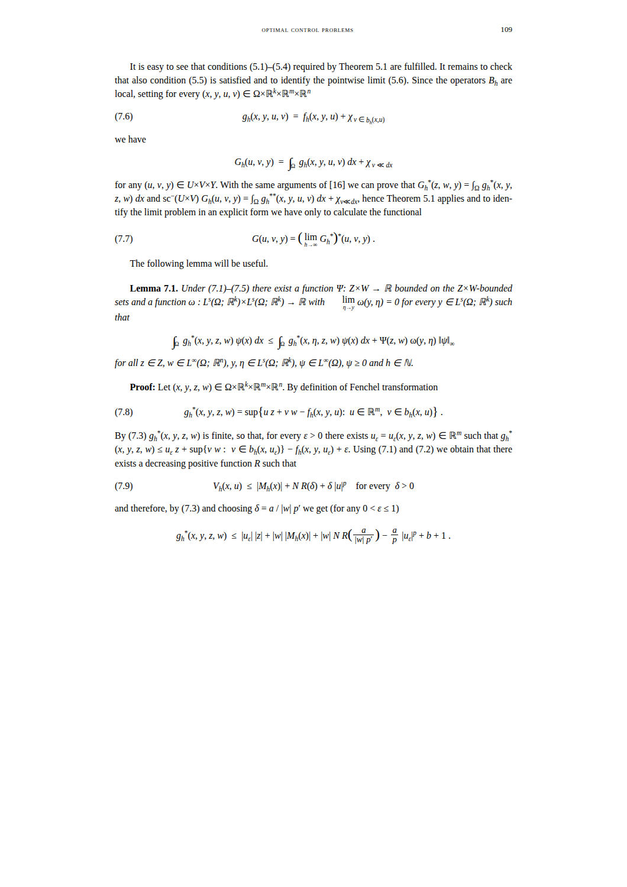optimal control problems 109
It is easy to see that conditions (5.1)–(5.4) required by Theorem 5.1 are fulfilled. It remains to check that also condition (5.5) is satisfied and to identify the pointwise limit (5.6). Since the operators Bh are local, setting for every (x, y, u, v) ∈ Ω×ℝk×ℝm×ℝn
(7.6) gh(x, y, u, v) = fh(x, y, u) + χ v ∈ bh(x,u)
we have
Gh(u, v, y) = ∫Ω gh(x, y, u, v) dx + χ v ≪ dx
for any (u, v, y) ∈ U×V×Y. With the same arguments of [16] we can prove that Gh*(z, w, y) = ∫Ω gh*(x, y, z, w) dx and sc−(U×V) Gh(u, v, y) = ∫Ω gh**(x, y, u, v) dx + χv≪dx, hence Theorem 5.1 applies and to identify the limit problem in an explicit form we have only to calculate the functional
(7.7) G(u, v, y) = ( lim h→∞ Gh*)*(u, v, y) .
The following lemma will be useful.
Lemma 7.1. Under (7.1)–(7.5) there exist a function Ψ: Z×W → ℝ bounded on the Z×W-bounded sets and a function ω : Ls(Ω; ℝk)×Ls(Ω; ℝk) → ℝ with lim η→y ω(y, η) = 0 for every y ∈ Ls(Ω; ℝk) such that
∫Ω gh*(x, y, z, w) ψ(x) dx ≤ ∫Ω gh*(x, η, z, w) ψ(x) dx + Ψ(z, w) ω(y, η) ‖ψ‖∞
for all z ∈ Z, w ∈ L∞(Ω; ℝn), y, η ∈ Ls(Ω; ℝk), ψ ∈ L∞(Ω), ψ ≥ 0 and h ∈ ℕ.
Proof: Let (x, y, z, w) ∈ Ω×ℝk×ℝm×ℝn. By definition of Fenchel transformation
(7.8) gh*(x, y, z, w) = sup{u z + v w − fh(x, y, u): u ∈ ℝm, v ∈ bh(x, u)} .
By (7.3) gh*(x, y, z, w) is finite, so that, for every ε > 0 there exists uε = uε(x, y, z, w) ∈ ℝm such that gh*(x, y, z, w) ≤ uε z + sup{v w : v ∈ bh(x, uε)} − fh(x, y, uε) + ε. Using (7.1) and (7.2) we obtain that there exists a decreasing positive function R such that
(7.9) Vh(x, u) ≤ |Mh(x)| + N R(δ) + δ |u|p for every δ > 0
and therefore, by (7.3) and choosing δ = a / |w| p′ we get (for any 0 < ε ≤ 1)
gh*(x, y, z, w) ≤ |uε| |z| + |w| |Mh(x)| + |w| N R(a|w| p′) − ap |uε|p + b + 1 .